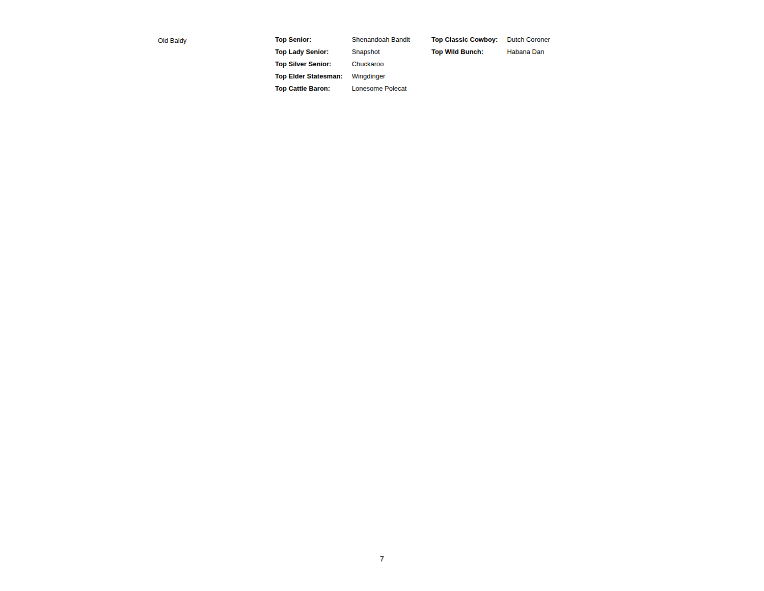Old Baldy
Top Senior:
Shenandoah Bandit
Top Lady Senior:
Snapshot
Top Silver Senior:
Chuckaroo
Top Elder Statesman:
Wingdinger
Top Cattle Baron:
Lonesome Polecat
Top Classic Cowboy:
Dutch Coroner
Top Wild Bunch:
Habana Dan
7